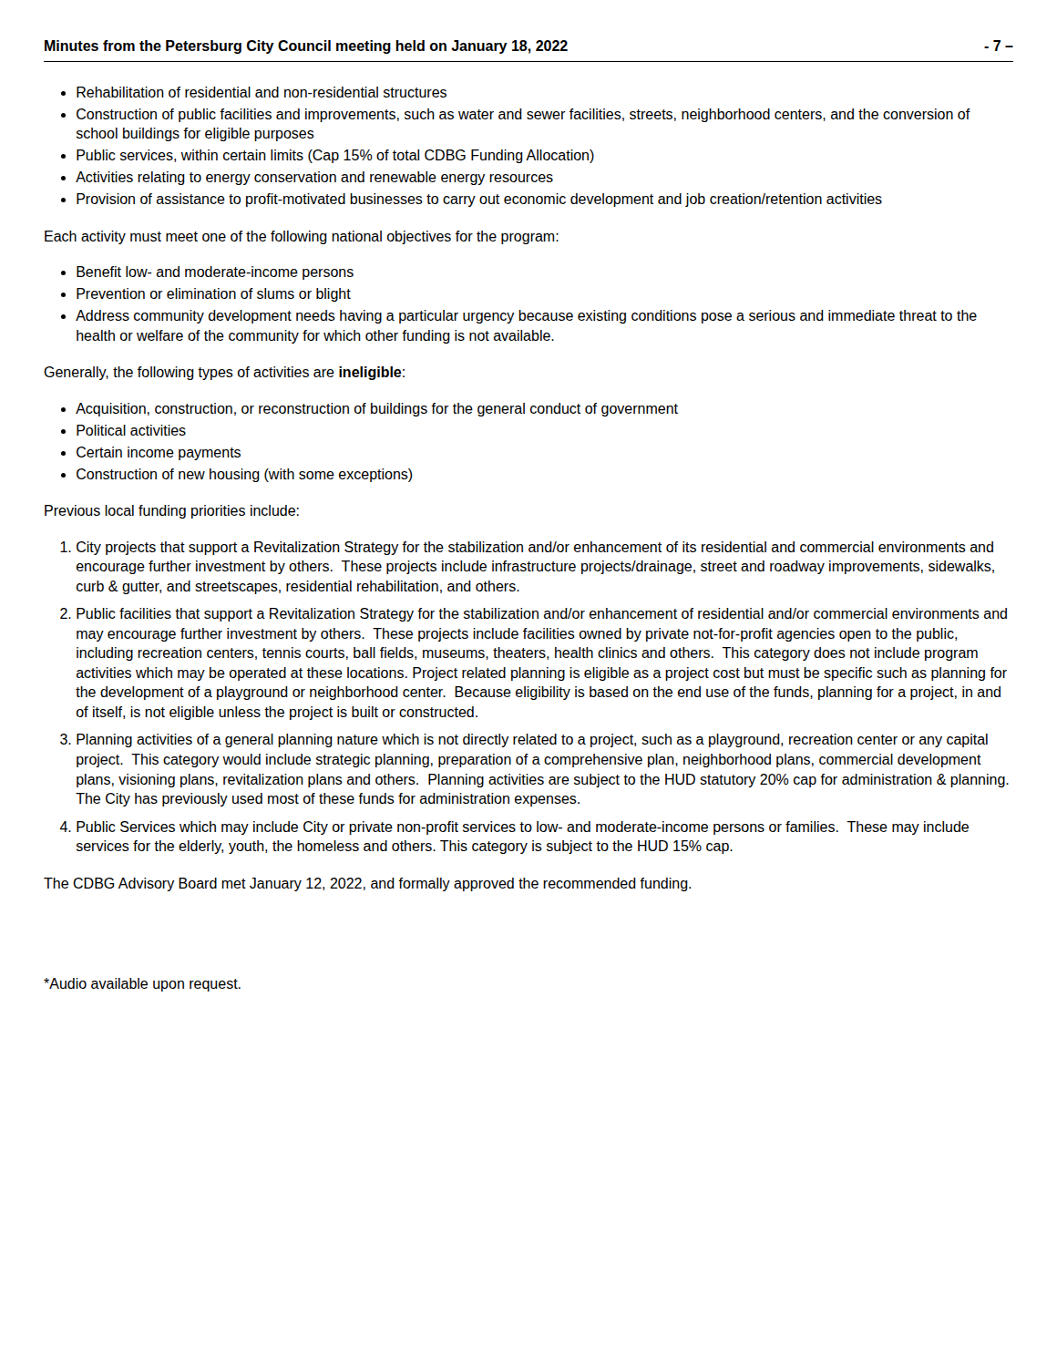Minutes from the Petersburg City Council meeting held on January 18, 2022
- 7 –
Rehabilitation of residential and non-residential structures
Construction of public facilities and improvements, such as water and sewer facilities, streets, neighborhood centers, and the conversion of school buildings for eligible purposes
Public services, within certain limits (Cap 15% of total CDBG Funding Allocation)
Activities relating to energy conservation and renewable energy resources
Provision of assistance to profit-motivated businesses to carry out economic development and job creation/retention activities
Each activity must meet one of the following national objectives for the program:
Benefit low- and moderate-income persons
Prevention or elimination of slums or blight
Address community development needs having a particular urgency because existing conditions pose a serious and immediate threat to the health or welfare of the community for which other funding is not available.
Generally, the following types of activities are ineligible:
Acquisition, construction, or reconstruction of buildings for the general conduct of government
Political activities
Certain income payments
Construction of new housing (with some exceptions)
Previous local funding priorities include:
City projects that support a Revitalization Strategy for the stabilization and/or enhancement of its residential and commercial environments and encourage further investment by others. These projects include infrastructure projects/drainage, street and roadway improvements, sidewalks, curb & gutter, and streetscapes, residential rehabilitation, and others.
Public facilities that support a Revitalization Strategy for the stabilization and/or enhancement of residential and/or commercial environments and may encourage further investment by others. These projects include facilities owned by private not-for-profit agencies open to the public, including recreation centers, tennis courts, ball fields, museums, theaters, health clinics and others. This category does not include program activities which may be operated at these locations. Project related planning is eligible as a project cost but must be specific such as planning for the development of a playground or neighborhood center. Because eligibility is based on the end use of the funds, planning for a project, in and of itself, is not eligible unless the project is built or constructed.
Planning activities of a general planning nature which is not directly related to a project, such as a playground, recreation center or any capital project. This category would include strategic planning, preparation of a comprehensive plan, neighborhood plans, commercial development plans, visioning plans, revitalization plans and others. Planning activities are subject to the HUD statutory 20% cap for administration & planning. The City has previously used most of these funds for administration expenses.
Public Services which may include City or private non-profit services to low- and moderate-income persons or families. These may include services for the elderly, youth, the homeless and others. This category is subject to the HUD 15% cap.
The CDBG Advisory Board met January 12, 2022, and formally approved the recommended funding.
*Audio available upon request.